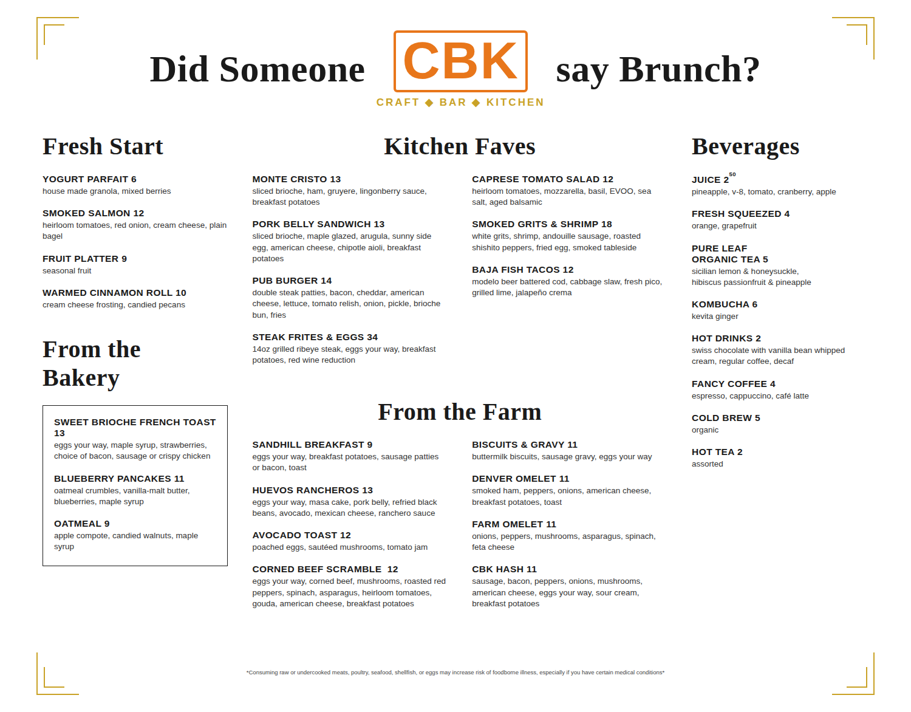Did Someone
CBK
CRAFT ◆ BAR ◆ KITCHEN
say Brunch?
Fresh Start
Yogurt Parfait 6
house made granola, mixed berries
Smoked Salmon 12
heirloom tomatoes, red onion, cream cheese, plain bagel
Fruit Platter 9
seasonal fruit
Warmed Cinnamon Roll 10
cream cheese frosting, candied pecans
From the
Bakery
Sweet Brioche French Toast 13
eggs your way, maple syrup, strawberries, choice of bacon, sausage or crispy chicken
Blueberry Pancakes 11
oatmeal crumbles, vanilla-malt butter, blueberries, maple syrup
Oatmeal 9
apple compote, candied walnuts, maple syrup
Kitchen Faves
Monte Cristo 13
sliced brioche, ham, gruyere, lingonberry sauce, breakfast potatoes
Pork Belly Sandwich 13
sliced brioche, maple glazed, arugula, sunny side egg, american cheese, chipotle aioli, breakfast potatoes
Pub Burger 14
double steak patties, bacon, cheddar, american cheese, lettuce, tomato relish, onion, pickle, brioche bun, fries
Steak Frites & Eggs 34
14oz grilled ribeye steak, eggs your way, breakfast potatoes, red wine reduction
Caprese Tomato Salad 12
heirloom tomatoes, mozzarella, basil, EVOO, sea salt, aged balsamic
Smoked Grits & Shrimp 18
white grits, shrimp, andouille sausage, roasted shishito peppers, fried egg, smoked tableside
Baja Fish Tacos 12
modelo beer battered cod, cabbage slaw, fresh pico, grilled lime, jalapeño crema
From the Farm
Sandhill Breakfast 9
eggs your way, breakfast potatoes, sausage patties or bacon, toast
Huevos Rancheros 13
eggs your way, masa cake, pork belly, refried black beans, avocado, mexican cheese, ranchero sauce
Avocado Toast 12
poached eggs, sautéed mushrooms, tomato jam
Corned Beef Scramble 12
eggs your way, corned beef, mushrooms, roasted red peppers, spinach, asparagus, heirloom tomatoes, gouda, american cheese, breakfast potatoes
Biscuits & Gravy 11
buttermilk biscuits, sausage gravy, eggs your way
Denver Omelet 11
smoked ham, peppers, onions, american cheese, breakfast potatoes, toast
Farm Omelet 11
onions, peppers, mushrooms, asparagus, spinach, feta cheese
CBK Hash 11
sausage, bacon, peppers, onions, mushrooms, american cheese, eggs your way, sour cream, breakfast potatoes
Beverages
Juice 250
pineapple, v-8, tomato, cranberry, apple
Fresh Squeezed 4
orange, grapefruit
Pure Leaf
Organic Tea 5
sicilian lemon & honeysuckle,
hibiscus passionfruit & pineapple
Kombucha 6
kevita ginger
Hot Drinks 2
swiss chocolate with vanilla bean whipped cream, regular coffee, decaf
Fancy Coffee 4
espresso, cappuccino, café latte
Cold Brew 5
organic
Hot Tea 2
assorted
*Consuming raw or undercooked meats, poultry, seafood, shellfish, or eggs may increase risk of foodborne illness, especially if you have certain medical conditions*